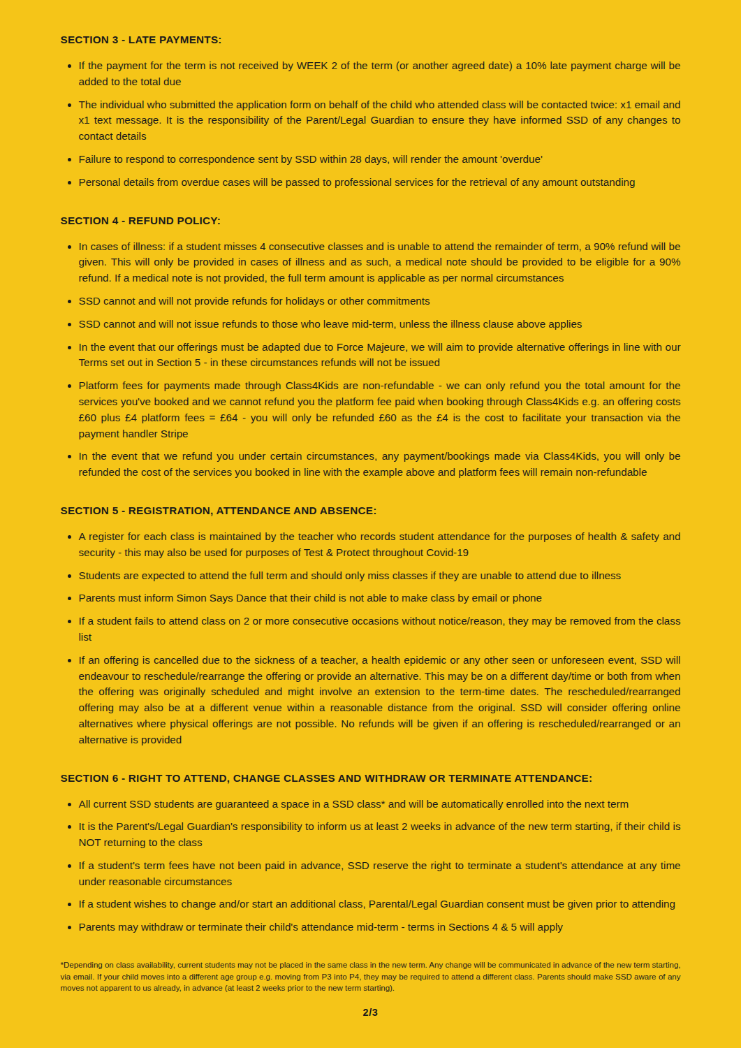Section 3 - Late Payments:
If the payment for the term is not received by WEEK 2 of the term (or another agreed date) a 10% late payment charge will be added to the total due
The individual who submitted the application form on behalf of the child who attended class will be contacted twice: x1 email and x1 text message. It is the responsibility of the Parent/Legal Guardian to ensure they have informed SSD of any changes to contact details
Failure to respond to correspondence sent by SSD within 28 days, will render the amount 'overdue'
Personal details from overdue cases will be passed to professional services for the retrieval of any amount outstanding
Section 4 - Refund Policy:
In cases of illness: if a student misses 4 consecutive classes and is unable to attend the remainder of term, a 90% refund will be given. This will only be provided in cases of illness and as such, a medical note should be provided to be eligible for a 90% refund. If a medical note is not provided, the full term amount is applicable as per normal circumstances
SSD cannot and will not provide refunds for holidays or other commitments
SSD cannot and will not issue refunds to those who leave mid-term, unless the illness clause above applies
In the event that our offerings must be adapted due to Force Majeure, we will aim to provide alternative offerings in line with our Terms set out in Section 5 - in these circumstances refunds will not be issued
Platform fees for payments made through Class4Kids are non-refundable - we can only refund you the total amount for the services you've booked and we cannot refund you the platform fee paid when booking through Class4Kids e.g. an offering costs £60 plus £4 platform fees = £64 - you will only be refunded £60 as the £4 is the cost to facilitate your transaction via the payment handler Stripe
In the event that we refund you under certain circumstances, any payment/bookings made via Class4Kids, you will only be refunded the cost of the services you booked in line with the example above and platform fees will remain non-refundable
Section 5 - Registration, Attendance and Absence:
A register for each class is maintained by the teacher who records student attendance for the purposes of health & safety and security - this may also be used for purposes of Test & Protect throughout Covid-19
Students are expected to attend the full term and should only miss classes if they are unable to attend due to illness
Parents must inform Simon Says Dance that their child is not able to make class by email or phone
If a student fails to attend class on 2 or more consecutive occasions without notice/reason, they may be removed from the class list
If an offering is cancelled due to the sickness of a teacher, a health epidemic or any other seen or unforeseen event, SSD will endeavour to reschedule/rearrange the offering or provide an alternative. This may be on a different day/time or both from when the offering was originally scheduled and might involve an extension to the term-time dates. The rescheduled/rearranged offering may also be at a different venue within a reasonable distance from the original. SSD will consider offering online alternatives where physical offerings are not possible. No refunds will be given if an offering is rescheduled/rearranged or an alternative is provided
Section 6 - Right to Attend, Change Classes and Withdraw or Terminate Attendance:
All current SSD students are guaranteed a space in a SSD class* and will be automatically enrolled into the next term
It is the Parent's/Legal Guardian's responsibility to inform us at least 2 weeks in advance of the new term starting, if their child is NOT returning to the class
If a student's term fees have not been paid in advance, SSD reserve the right to terminate a student's attendance at any time under reasonable circumstances
If a student wishes to change and/or start an additional class, Parental/Legal Guardian consent must be given prior to attending
Parents may withdraw or terminate their child's attendance mid-term - terms in Sections 4 & 5 will apply
*Depending on class availability, current students may not be placed in the same class in the new term. Any change will be communicated in advance of the new term starting, via email. If your child moves into a different age group e.g. moving from P3 into P4, they may be required to attend a different class. Parents should make SSD aware of any moves not apparent to us already, in advance (at least 2 weeks prior to the new term starting).
2/3